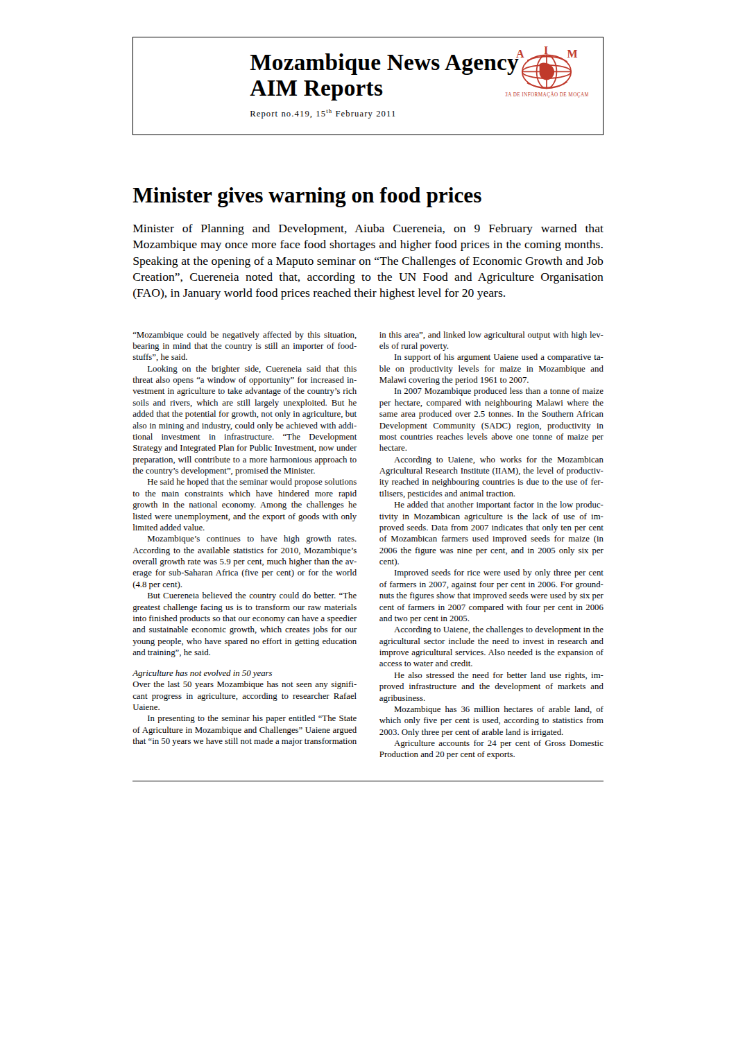AGÊNCIA DE INFORMAÇÃO DE MOÇAMBIQUE A I M
Mozambique News Agency
AIM Reports
Report no.419, 15th February 2011
Minister gives warning on food prices
Minister of Planning and Development, Aiuba Cuereneia, on 9 February warned that Mozambique may once more face food shortages and higher food prices in the coming months. Speaking at the opening of a Maputo seminar on “The Challenges of Economic Growth and Job Creation”, Cuereneia noted that, according to the UN Food and Agriculture Organisation (FAO), in January world food prices reached their highest level for 20 years.
“Mozambique could be negatively affected by this situation, bearing in mind that the country is still an importer of foodstuffs”, he said.
Looking on the brighter side, Cuereneia said that this threat also opens “a window of opportunity” for increased investment in agriculture to take advantage of the country’s rich soils and rivers, which are still largely unexploited. But he added that the potential for growth, not only in agriculture, but also in mining and industry, could only be achieved with additional investment in infrastructure. “The Development Strategy and Integrated Plan for Public Investment, now under preparation, will contribute to a more harmonious approach to the country’s development”, promised the Minister.
He said he hoped that the seminar would propose solutions to the main constraints which have hindered more rapid growth in the national economy. Among the challenges he listed were unemployment, and the export of goods with only limited added value.
Mozambique’s continues to have high growth rates. According to the available statistics for 2010, Mozambique’s overall growth rate was 5.9 per cent, much higher than the average for sub-Saharan Africa (five per cent) or for the world (4.8 per cent).
But Cuereneia believed the country could do better. “The greatest challenge facing us is to transform our raw materials into finished products so that our economy can have a speedier and sustainable economic growth, which creates jobs for our young people, who have spared no effort in getting education and training”, he said.
Agriculture has not evolved in 50 years
Over the last 50 years Mozambique has not seen any significant progress in agriculture, according to researcher Rafael Uaiene.
In presenting to the seminar his paper entitled “The State of Agriculture in Mozambique and Challenges” Uaiene argued that “in 50 years we have still not made a major transformation in this area”, and linked low agricultural output with high levels of rural poverty.
In support of his argument Uaiene used a comparative table on productivity levels for maize in Mozambique and Malawi covering the period 1961 to 2007.
In 2007 Mozambique produced less than a tonne of maize per hectare, compared with neighbouring Malawi where the same area produced over 2.5 tonnes. In the Southern African Development Community (SADC) region, productivity in most countries reaches levels above one tonne of maize per hectare.
According to Uaiene, who works for the Mozambican Agricultural Research Institute (IIAM), the level of productivity reached in neighbouring countries is due to the use of fertilisers, pesticides and animal traction.
He added that another important factor in the low productivity in Mozambican agriculture is the lack of use of improved seeds. Data from 2007 indicates that only ten per cent of Mozambican farmers used improved seeds for maize (in 2006 the figure was nine per cent, and in 2005 only six per cent).
Improved seeds for rice were used by only three per cent of farmers in 2007, against four per cent in 2006. For groundnuts the figures show that improved seeds were used by six per cent of farmers in 2007 compared with four per cent in 2006 and two per cent in 2005.
According to Uaiene, the challenges to development in the agricultural sector include the need to invest in research and improve agricultural services. Also needed is the expansion of access to water and credit.
He also stressed the need for better land use rights, improved infrastructure and the development of markets and agribusiness.
Mozambique has 36 million hectares of arable land, of which only five per cent is used, according to statistics from 2003. Only three per cent of arable land is irrigated.
Agriculture accounts for 24 per cent of Gross Domestic Production and 20 per cent of exports.